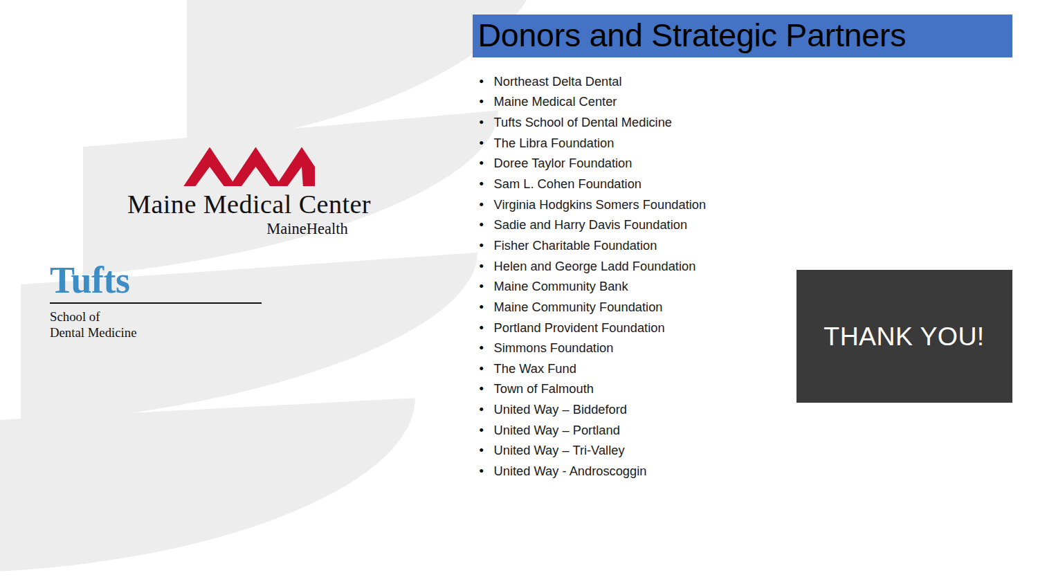Maine Medical Center
MaineHealth
Tufts
School of
Dental Medicine
Donors and Strategic Partners
Northeast Delta Dental
Maine Medical Center
Tufts School of Dental Medicine
The Libra Foundation
Doree Taylor Foundation
Sam L. Cohen Foundation
Virginia Hodgkins Somers Foundation
Sadie and Harry Davis Foundation
Fisher Charitable Foundation
Helen and George Ladd Foundation
Maine Community Bank
Maine Community Foundation
Portland Provident Foundation
Simmons Foundation
The Wax Fund
Town of Falmouth
United Way – Biddeford
United Way – Portland
United Way – Tri-Valley
United Way - Androscoggin
THANK YOU!